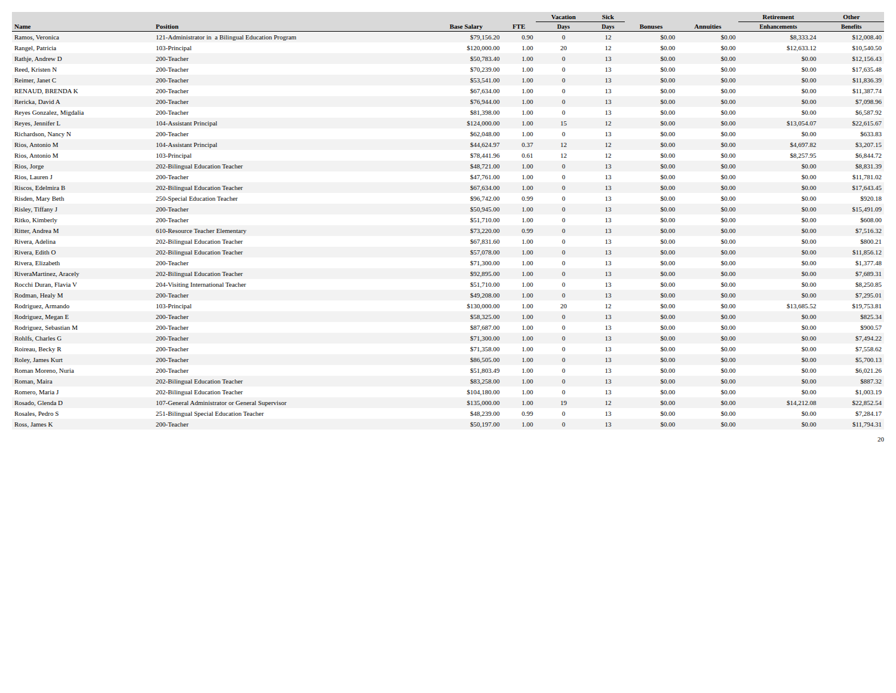| Name | Position | Base Salary | FTE | Vacation | Sick | Bonuses | Annuities | Retirement | Other |
| --- | --- | --- | --- | --- | --- | --- | --- | --- | --- |
| Days | Days | Enhancements | Benefits |
| Ramos, Veronica | 121-Administrator in a Bilingual Education Program | $79,156.20 | 0.90 | 0 | 12 | $0.00 | $0.00 | $8,333.24 | $12,008.40 |
| Rangel, Patricia | 103-Principal | $120,000.00 | 1.00 | 20 | 12 | $0.00 | $0.00 | $12,633.12 | $10,540.50 |
| Rathje, Andrew D | 200-Teacher | $50,783.40 | 1.00 | 0 | 13 | $0.00 | $0.00 | $0.00 | $12,156.43 |
| Reed, Kristen N | 200-Teacher | $70,239.00 | 1.00 | 0 | 13 | $0.00 | $0.00 | $0.00 | $17,635.48 |
| Reimer, Janet C | 200-Teacher | $53,541.00 | 1.00 | 0 | 13 | $0.00 | $0.00 | $0.00 | $11,836.39 |
| RENAUD, BRENDA K | 200-Teacher | $67,634.00 | 1.00 | 0 | 13 | $0.00 | $0.00 | $0.00 | $11,387.74 |
| Rericka, David A | 200-Teacher | $76,944.00 | 1.00 | 0 | 13 | $0.00 | $0.00 | $0.00 | $7,098.96 |
| Reyes Gonzalez, Migdalia | 200-Teacher | $81,398.00 | 1.00 | 0 | 13 | $0.00 | $0.00 | $0.00 | $6,587.92 |
| Reyes, Jennifer L | 104-Assistant Principal | $124,000.00 | 1.00 | 15 | 12 | $0.00 | $0.00 | $13,054.07 | $22,615.67 |
| Richardson, Nancy N | 200-Teacher | $62,048.00 | 1.00 | 0 | 13 | $0.00 | $0.00 | $0.00 | $633.83 |
| Rios, Antonio M | 104-Assistant Principal | $44,624.97 | 0.37 | 12 | 12 | $0.00 | $0.00 | $4,697.82 | $3,207.15 |
| Rios, Antonio M | 103-Principal | $78,441.96 | 0.61 | 12 | 12 | $0.00 | $0.00 | $8,257.95 | $6,844.72 |
| Rios, Jorge | 202-Bilingual Education Teacher | $48,721.00 | 1.00 | 0 | 13 | $0.00 | $0.00 | $0.00 | $8,831.39 |
| Rios, Lauren J | 200-Teacher | $47,761.00 | 1.00 | 0 | 13 | $0.00 | $0.00 | $0.00 | $11,781.02 |
| Riscos, Edelmira B | 202-Bilingual Education Teacher | $67,634.00 | 1.00 | 0 | 13 | $0.00 | $0.00 | $0.00 | $17,643.45 |
| Risden, Mary Beth | 250-Special Education Teacher | $96,742.00 | 0.99 | 0 | 13 | $0.00 | $0.00 | $0.00 | $920.18 |
| Risley, Tiffany J | 200-Teacher | $50,945.00 | 1.00 | 0 | 13 | $0.00 | $0.00 | $0.00 | $15,491.09 |
| Ritko, Kimberly | 200-Teacher | $51,710.00 | 1.00 | 0 | 13 | $0.00 | $0.00 | $0.00 | $608.00 |
| Ritter, Andrea M | 610-Resource Teacher Elementary | $73,220.00 | 0.99 | 0 | 13 | $0.00 | $0.00 | $0.00 | $7,516.32 |
| Rivera, Adelina | 202-Bilingual Education Teacher | $67,831.60 | 1.00 | 0 | 13 | $0.00 | $0.00 | $0.00 | $800.21 |
| Rivera, Edith O | 202-Bilingual Education Teacher | $57,078.00 | 1.00 | 0 | 13 | $0.00 | $0.00 | $0.00 | $11,856.12 |
| Rivera, Elizabeth | 200-Teacher | $71,300.00 | 1.00 | 0 | 13 | $0.00 | $0.00 | $0.00 | $1,377.48 |
| RiveraMartinez, Aracely | 202-Bilingual Education Teacher | $92,895.00 | 1.00 | 0 | 13 | $0.00 | $0.00 | $0.00 | $7,689.31 |
| Rocchi Duran, Flavia V | 204-Visiting International Teacher | $51,710.00 | 1.00 | 0 | 13 | $0.00 | $0.00 | $0.00 | $8,250.85 |
| Rodman, Healy M | 200-Teacher | $49,208.00 | 1.00 | 0 | 13 | $0.00 | $0.00 | $0.00 | $7,295.01 |
| Rodriguez, Armando | 103-Principal | $130,000.00 | 1.00 | 20 | 12 | $0.00 | $0.00 | $13,685.52 | $19,753.81 |
| Rodriguez, Megan E | 200-Teacher | $58,325.00 | 1.00 | 0 | 13 | $0.00 | $0.00 | $0.00 | $825.34 |
| Rodriguez, Sebastian M | 200-Teacher | $87,687.00 | 1.00 | 0 | 13 | $0.00 | $0.00 | $0.00 | $900.57 |
| Rohlfs, Charles G | 200-Teacher | $71,300.00 | 1.00 | 0 | 13 | $0.00 | $0.00 | $0.00 | $7,494.22 |
| Roireau, Becky R | 200-Teacher | $71,358.00 | 1.00 | 0 | 13 | $0.00 | $0.00 | $0.00 | $7,558.62 |
| Roley, James Kurt | 200-Teacher | $86,505.00 | 1.00 | 0 | 13 | $0.00 | $0.00 | $0.00 | $5,700.13 |
| Roman Moreno, Nuria | 200-Teacher | $51,803.49 | 1.00 | 0 | 13 | $0.00 | $0.00 | $0.00 | $6,021.26 |
| Roman, Maira | 202-Bilingual Education Teacher | $83,258.00 | 1.00 | 0 | 13 | $0.00 | $0.00 | $0.00 | $887.32 |
| Romero, Maria J | 202-Bilingual Education Teacher | $104,180.00 | 1.00 | 0 | 13 | $0.00 | $0.00 | $0.00 | $1,003.19 |
| Rosado, Glenda D | 107-General Administrator or General Supervisor | $135,000.00 | 1.00 | 19 | 12 | $0.00 | $0.00 | $14,212.08 | $22,852.54 |
| Rosales, Pedro S | 251-Bilingual Special Education Teacher | $48,239.00 | 0.99 | 0 | 13 | $0.00 | $0.00 | $0.00 | $7,284.17 |
| Ross, James K | 200-Teacher | $50,197.00 | 1.00 | 0 | 13 | $0.00 | $0.00 | $0.00 | $11,794.31 |
20